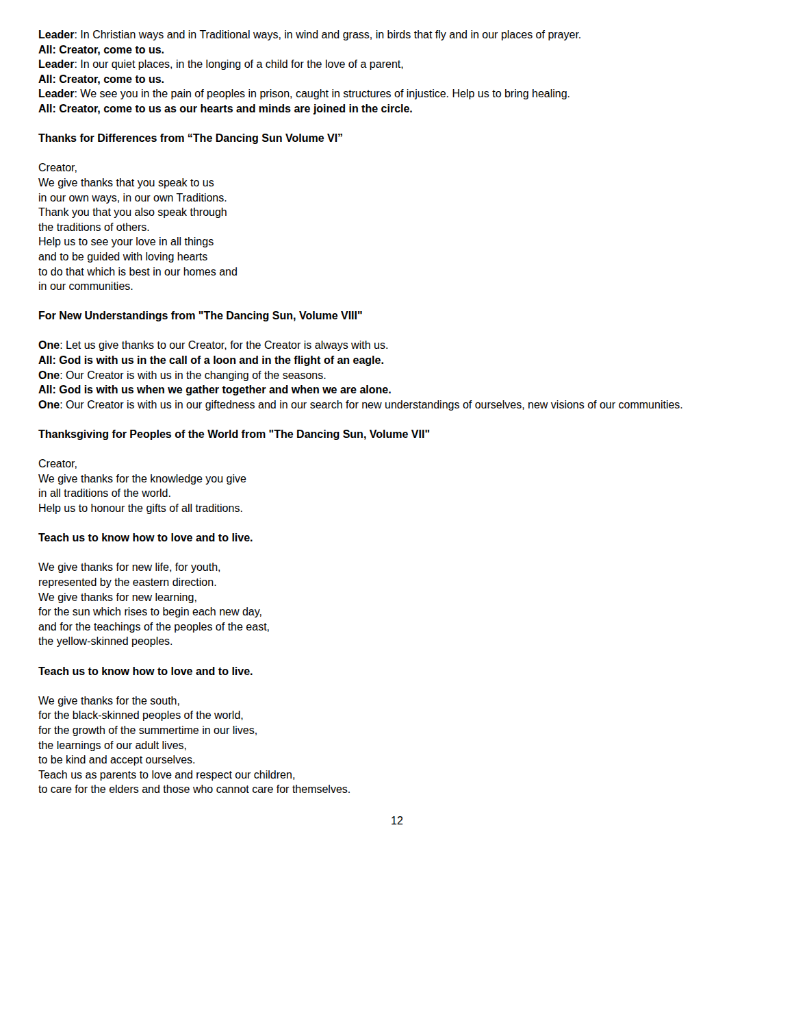Leader: In Christian ways and in Traditional ways, in wind and grass, in birds that fly and in our places of prayer.
All: Creator, come to us.
Leader: In our quiet places, in the longing of a child for the love of a parent,
All: Creator, come to us.
Leader: We see you in the pain of peoples in prison, caught in structures of injustice. Help us to bring healing.
All: Creator, come to us as our hearts and minds are joined in the circle.
Thanks for Differences from “The Dancing Sun Volume VI”
Creator,
We give thanks that you speak to us
in our own ways, in our own Traditions.
Thank you that you also speak through
the traditions of others.
Help us to see your love in all things
and to be guided with loving hearts
to do that which is best in our homes and
in our communities.
For New Understandings from "The Dancing Sun, Volume VIII"
One: Let us give thanks to our Creator, for the Creator is always with us.
All: God is with us in the call of a loon and in the flight of an eagle.
One: Our Creator is with us in the changing of the seasons.
All: God is with us when we gather together and when we are alone.
One: Our Creator is with us in our giftedness and in our search for new understandings of ourselves, new visions of our communities.
Thanksgiving for Peoples of the World from "The Dancing Sun, Volume VII"
Creator,
We give thanks for the knowledge you give
in all traditions of the world.
Help us to honour the gifts of all traditions.
Teach us to know how to love and to live.
We give thanks for new life, for youth,
represented by the eastern direction.
We give thanks for new learning,
for the sun which rises to begin each new day,
and for the teachings of the peoples of the east,
the yellow-skinned peoples.
Teach us to know how to love and to live.
We give thanks for the south,
for the black-skinned peoples of the world,
for the growth of the summertime in our lives,
the learnings of our adult lives,
to be kind and accept ourselves.
Teach us as parents to love and respect our children,
to care for the elders and those who cannot care for themselves.
12